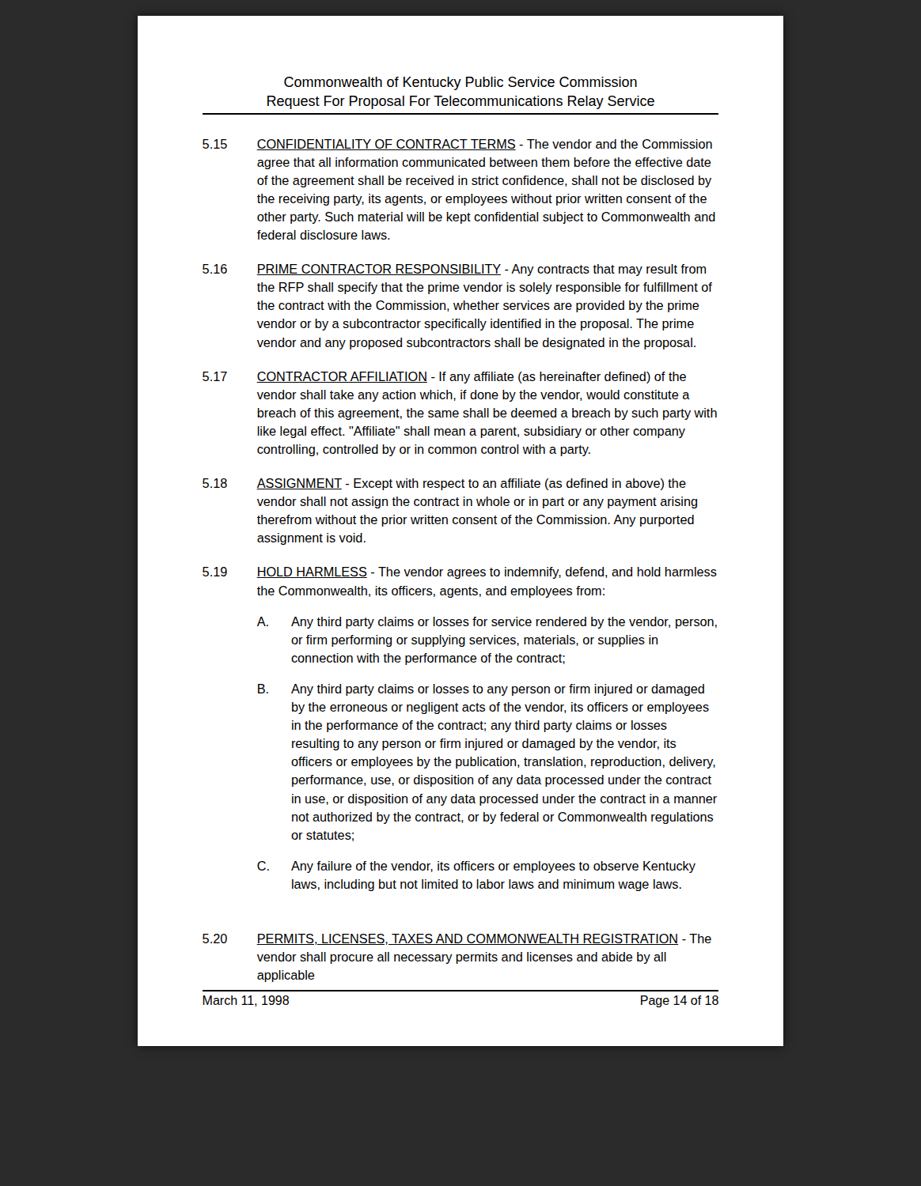Commonwealth of Kentucky Public Service Commission
Request For Proposal For Telecommunications Relay Service
5.15
Confidentiality of Contract Terms - The vendor and the Commission agree that all information communicated between them before the effective date of the agreement shall be received in strict confidence, shall not be disclosed by the receiving party, its agents, or employees without prior written consent of the other party. Such material will be kept confidential subject to Commonwealth and federal disclosure laws.
5.16
Prime Contractor Responsibility - Any contracts that may result from the RFP shall specify that the prime vendor is solely responsible for fulfillment of the contract with the Commission, whether services are provided by the prime vendor or by a subcontractor specifically identified in the proposal. The prime vendor and any proposed subcontractors shall be designated in the proposal.
5.17
Contractor Affiliation - If any affiliate (as hereinafter defined) of the vendor shall take any action which, if done by the vendor, would constitute a breach of this agreement, the same shall be deemed a breach by such party with like legal effect. "Affiliate" shall mean a parent, subsidiary or other company controlling, controlled by or in common control with a party.
5.18
Assignment - Except with respect to an affiliate (as defined in above) the vendor shall not assign the contract in whole or in part or any payment arising therefrom without the prior written consent of the Commission. Any purported assignment is void.
5.19
Hold Harmless - The vendor agrees to indemnify, defend, and hold harmless the Commonwealth, its officers, agents, and employees from:
A.
Any third party claims or losses for service rendered by the vendor, person, or firm performing or supplying services, materials, or supplies in connection with the performance of the contract;
B.
Any third party claims or losses to any person or firm injured or damaged by the erroneous or negligent acts of the vendor, its officers or employees in the performance of the contract; any third party claims or losses resulting to any person or firm injured or damaged by the vendor, its officers or employees by the publication, translation, reproduction, delivery, performance, use, or disposition of any data processed under the contract in use, or disposition of any data processed under the contract in a manner not authorized by the contract, or by federal or Commonwealth regulations or statutes;
C.
Any failure of the vendor, its officers or employees to observe Kentucky laws, including but not limited to labor laws and minimum wage laws.
5.20
Permits, Licenses, Taxes and Commonwealth Registration - The vendor shall procure all necessary permits and licenses and abide by all applicable
March 11, 1998 Page 14 of 18